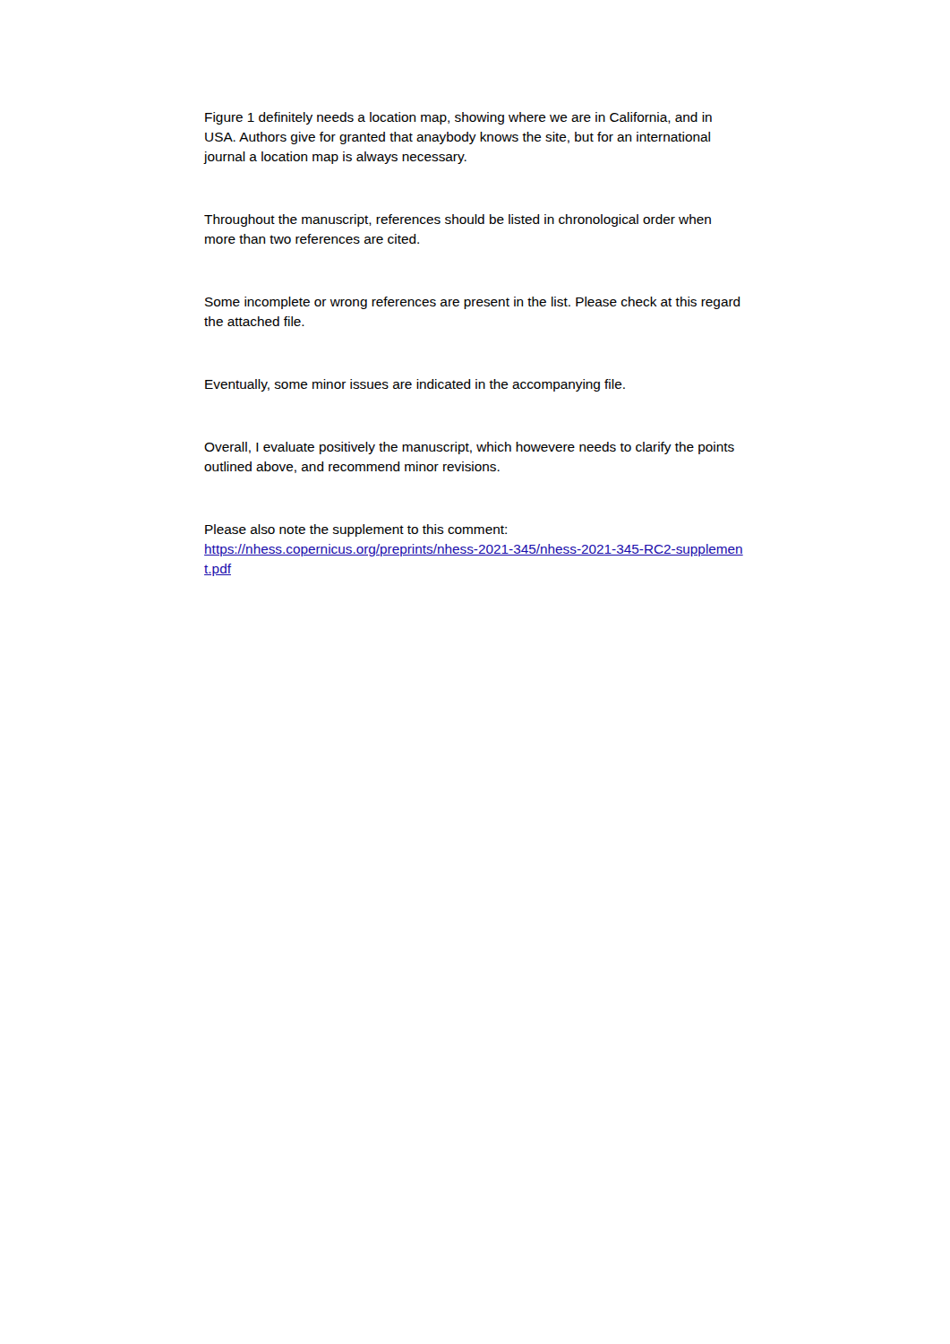Figure 1 definitely needs a location map, showing where we are in California, and in USA. Authors give for granted that anaybody knows the site, but for an international journal a location map is always necessary.
Throughout the manuscript, references should be listed in chronological order when more than two references are cited.
Some incomplete or wrong references are present in the list. Please check at this regard the attached file.
Eventually, some minor issues are indicated in the accompanying file.
Overall, I evaluate positively the manuscript, which howevere needs to clarify the points outlined above, and recommend minor revisions.
Please also note the supplement to this comment:
https://nhess.copernicus.org/preprints/nhess-2021-345/nhess-2021-345-RC2-supplement.pdf